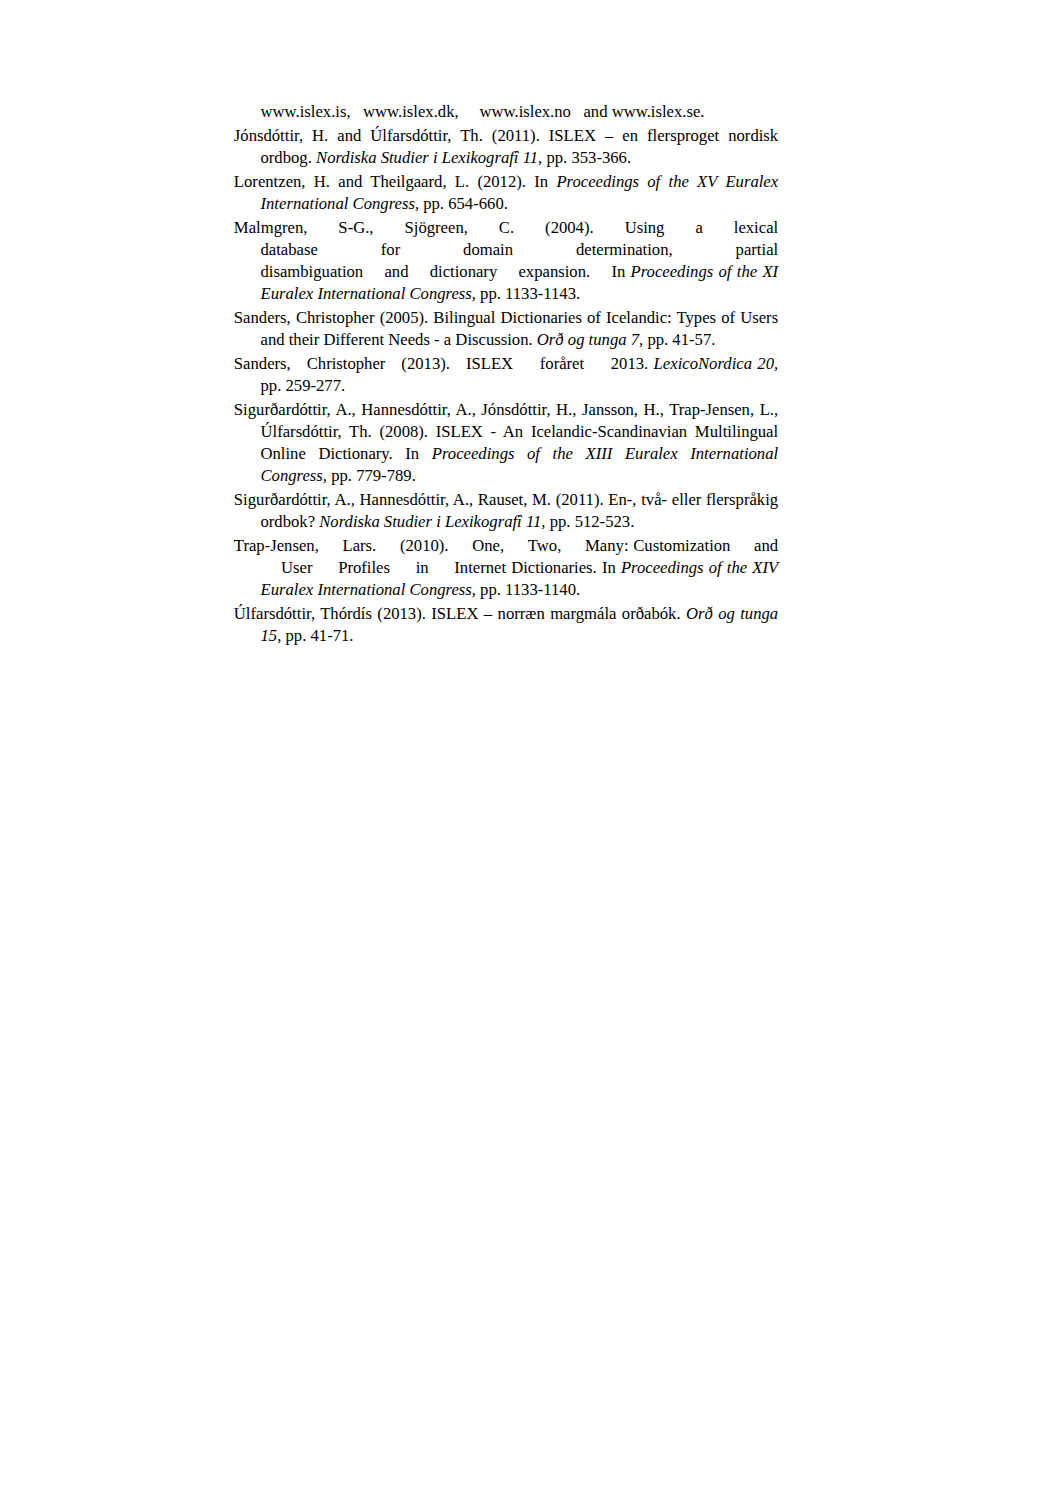www.islex.is, www.islex.dk, www.islex.no and www.islex.se.
Jónsdóttir, H. and Úlfarsdóttir, Th. (2011). ISLEX – en flersproget nordisk ordbog. Nordiska Studier i Lexikografî 11, pp. 353-366.
Lorentzen, H. and Theilgaard, L. (2012). In Proceedings of the XV Euralex International Congress, pp. 654-660.
Malmgren, S-G., Sjögreen, C. (2004). Using a lexical database for domain determination, partial disambiguation and dictionary expansion. In Proceedings of the XI Euralex International Congress, pp. 1133-1143.
Sanders, Christopher (2005). Bilingual Dictionaries of Icelandic: Types of Users and their Different Needs - a Discussion. Orð og tunga 7, pp. 41-57.
Sanders, Christopher (2013). ISLEX foråret 2013. LexicoNordica 20, pp. 259-277.
Sigurðardóttir, A., Hannesdóttir, A., Jónsdóttir, H., Jansson, H., Trap-Jensen, L., Úlfarsdóttir, Th. (2008). ISLEX - An Icelandic-Scandinavian Multilingual Online Dictionary. In Proceedings of the XIII Euralex International Congress, pp. 779-789.
Sigurðardóttir, A., Hannesdóttir, A., Rauset, M. (2011). En-, två- eller flerspråkig ordbok? Nordiska Studier i Lexikografî 11, pp. 512-523.
Trap-Jensen, Lars. (2010). One, Two, Many: Customization and User Profiles in Internet Dictionaries. In Proceedings of the XIV Euralex International Congress, pp. 1133-1140.
Úlfarsdóttir, Thórdís (2013). ISLEX – norræn margmála orðabók. Orð og tunga 15, pp. 41-71.